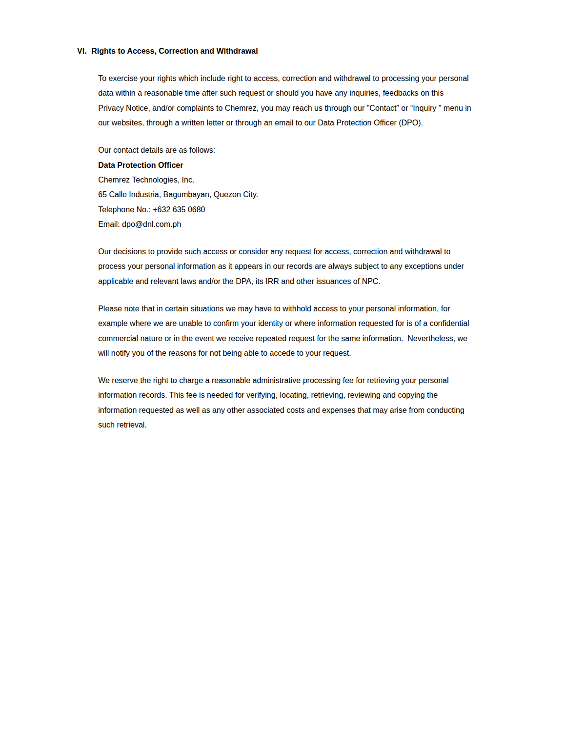VI. Rights to Access, Correction and Withdrawal
To exercise your rights which include right to access, correction and withdrawal to processing your personal data within a reasonable time after such request or should you have any inquiries, feedbacks on this Privacy Notice, and/or complaints to Chemrez, you may reach us through our "Contact” or “Inquiry " menu in our websites, through a written letter or through an email to our Data Protection Officer (DPO).
Our contact details are as follows:
Data Protection Officer
Chemrez Technologies, Inc.
65 Calle Industria, Bagumbayan, Quezon City.
Telephone No.: +632 635 0680
Email: dpo@dnl.com.ph
Our decisions to provide such access or consider any request for access, correction and withdrawal to process your personal information as it appears in our records are always subject to any exceptions under applicable and relevant laws and/or the DPA, its IRR and other issuances of NPC.
Please note that in certain situations we may have to withhold access to your personal information, for example where we are unable to confirm your identity or where information requested for is of a confidential commercial nature or in the event we receive repeated request for the same information. Nevertheless, we will notify you of the reasons for not being able to accede to your request.
We reserve the right to charge a reasonable administrative processing fee for retrieving your personal information records. This fee is needed for verifying, locating, retrieving, reviewing and copying the information requested as well as any other associated costs and expenses that may arise from conducting such retrieval.